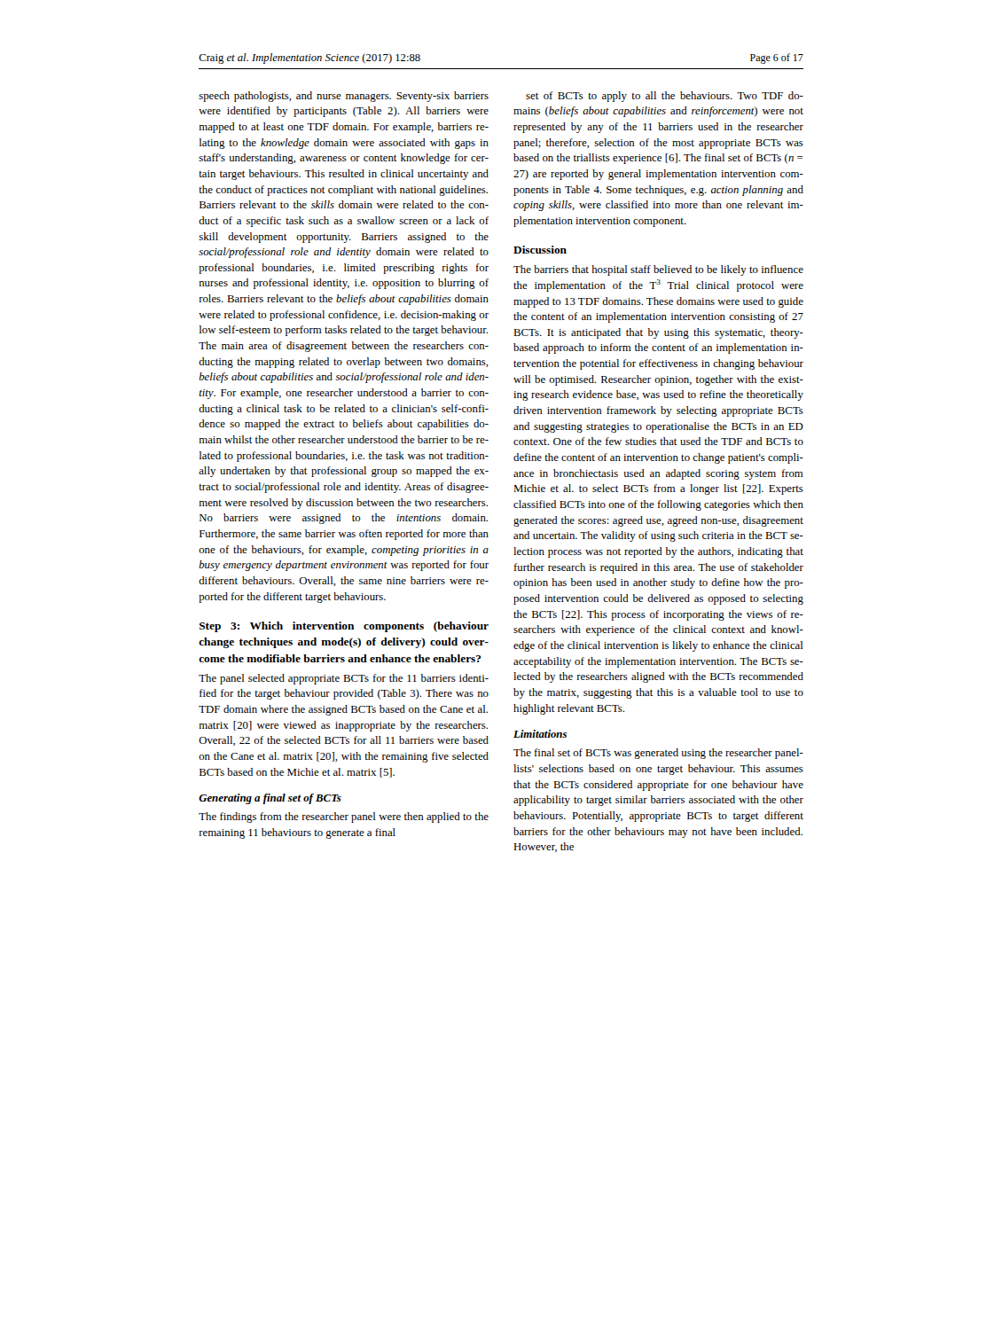Craig et al. Implementation Science (2017) 12:88 Page 6 of 17
speech pathologists, and nurse managers. Seventy-six barriers were identified by participants (Table 2). All barriers were mapped to at least one TDF domain. For example, barriers relating to the knowledge domain were associated with gaps in staff's understanding, awareness or content knowledge for certain target behaviours. This resulted in clinical uncertainty and the conduct of practices not compliant with national guidelines. Barriers relevant to the skills domain were related to the conduct of a specific task such as a swallow screen or a lack of skill development opportunity. Barriers assigned to the social/professional role and identity domain were related to professional boundaries, i.e. limited prescribing rights for nurses and professional identity, i.e. opposition to blurring of roles. Barriers relevant to the beliefs about capabilities domain were related to professional confidence, i.e. decision-making or low self-esteem to perform tasks related to the target behaviour. The main area of disagreement between the researchers conducting the mapping related to overlap between two domains, beliefs about capabilities and social/professional role and identity. For example, one researcher understood a barrier to conducting a clinical task to be related to a clinician's self-confidence so mapped the extract to beliefs about capabilities domain whilst the other researcher understood the barrier to be related to professional boundaries, i.e. the task was not traditionally undertaken by that professional group so mapped the extract to social/professional role and identity. Areas of disagreement were resolved by discussion between the two researchers. No barriers were assigned to the intentions domain. Furthermore, the same barrier was often reported for more than one of the behaviours, for example, competing priorities in a busy emergency department environment was reported for four different behaviours. Overall, the same nine barriers were reported for the different target behaviours.
Step 3: Which intervention components (behaviour change techniques and mode(s) of delivery) could overcome the modifiable barriers and enhance the enablers?
The panel selected appropriate BCTs for the 11 barriers identified for the target behaviour provided (Table 3). There was no TDF domain where the assigned BCTs based on the Cane et al. matrix [20] were viewed as inappropriate by the researchers. Overall, 22 of the selected BCTs for all 11 barriers were based on the Cane et al. matrix [20], with the remaining five selected BCTs based on the Michie et al. matrix [5].
Generating a final set of BCTs
The findings from the researcher panel were then applied to the remaining 11 behaviours to generate a final
set of BCTs to apply to all the behaviours. Two TDF domains (beliefs about capabilities and reinforcement) were not represented by any of the 11 barriers used in the researcher panel; therefore, selection of the most appropriate BCTs was based on the triallists experience [6]. The final set of BCTs (n = 27) are reported by general implementation intervention components in Table 4. Some techniques, e.g. action planning and coping skills, were classified into more than one relevant implementation intervention component.
Discussion
The barriers that hospital staff believed to be likely to influence the implementation of the T3 Trial clinical protocol were mapped to 13 TDF domains. These domains were used to guide the content of an implementation intervention consisting of 27 BCTs. It is anticipated that by using this systematic, theory-based approach to inform the content of an implementation intervention the potential for effectiveness in changing behaviour will be optimised. Researcher opinion, together with the existing research evidence base, was used to refine the theoretically driven intervention framework by selecting appropriate BCTs and suggesting strategies to operationalise the BCTs in an ED context. One of the few studies that used the TDF and BCTs to define the content of an intervention to change patient's compliance in bronchiectasis used an adapted scoring system from Michie et al. to select BCTs from a longer list [22]. Experts classified BCTs into one of the following categories which then generated the scores: agreed use, agreed non-use, disagreement and uncertain. The validity of using such criteria in the BCT selection process was not reported by the authors, indicating that further research is required in this area. The use of stakeholder opinion has been used in another study to define how the proposed intervention could be delivered as opposed to selecting the BCTs [22]. This process of incorporating the views of researchers with experience of the clinical context and knowledge of the clinical intervention is likely to enhance the clinical acceptability of the implementation intervention. The BCTs selected by the researchers aligned with the BCTs recommended by the matrix, suggesting that this is a valuable tool to use to highlight relevant BCTs.
Limitations
The final set of BCTs was generated using the researcher panellists' selections based on one target behaviour. This assumes that the BCTs considered appropriate for one behaviour have applicability to target similar barriers associated with the other behaviours. Potentially, appropriate BCTs to target different barriers for the other behaviours may not have been included. However, the